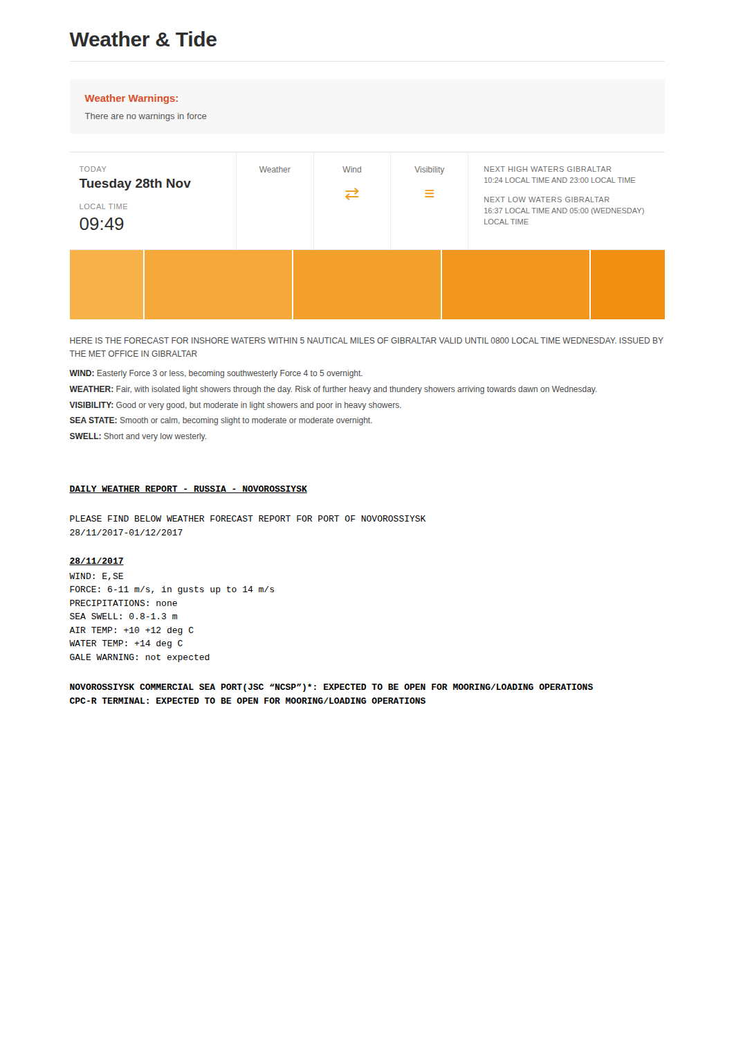Weather & Tide
Weather Warnings:
There are no warnings in force
| TODAY Tuesday 28th Nov Local Time 09:49 | Weather | Wind ⇄ | Visibility ≡ | NEXT HIGH WATERS GIBRALTAR 10:24 LOCAL TIME AND 23:00 LOCAL TIME NEXT LOW WATERS GIBRALTAR 16:37 LOCAL TIME AND 05:00 (WEDNESDAY) LOCAL TIME |
HERE IS THE FORECAST FOR INSHORE WATERS WITHIN 5 NAUTICAL MILES OF GIBRALTAR VALID UNTIL 0800 LOCAL TIME WEDNESDAY. ISSUED BY THE MET OFFICE IN GIBRALTAR
WIND: Easterly Force 3 or less, becoming southwesterly Force 4 to 5 overnight.
WEATHER: Fair, with isolated light showers through the day. Risk of further heavy and thundery showers arriving towards dawn on Wednesday.
VISIBILITY: Good or very good, but moderate in light showers and poor in heavy showers.
SEA STATE: Smooth or calm, becoming slight to moderate or moderate overnight.
SWELL: Short and very low westerly.
DAILY WEATHER REPORT - RUSSIA - NOVOROSSIYSK
PLEASE FIND BELOW WEATHER FORECAST REPORT FOR PORT OF NOVOROSSIYSK
28/11/2017-01/12/2017
28/11/2017
WIND: E,SE
FORCE: 6-11 m/s, in gusts up to 14 m/s
PRECIPITATIONS: none
SEA SWELL: 0.8-1.3 m
AIR TEMP: +10 +12 deg C
WATER TEMP: +14 deg C
GALE WARNING: not expected
NOVOROSSIYSK COMMERCIAL SEA PORT(JSC “NCSP”)*: EXPECTED TO BE OPEN FOR MOORING/LOADING OPERATIONS
CPC-R TERMINAL: EXPECTED TO BE OPEN FOR MOORING/LOADING OPERATIONS